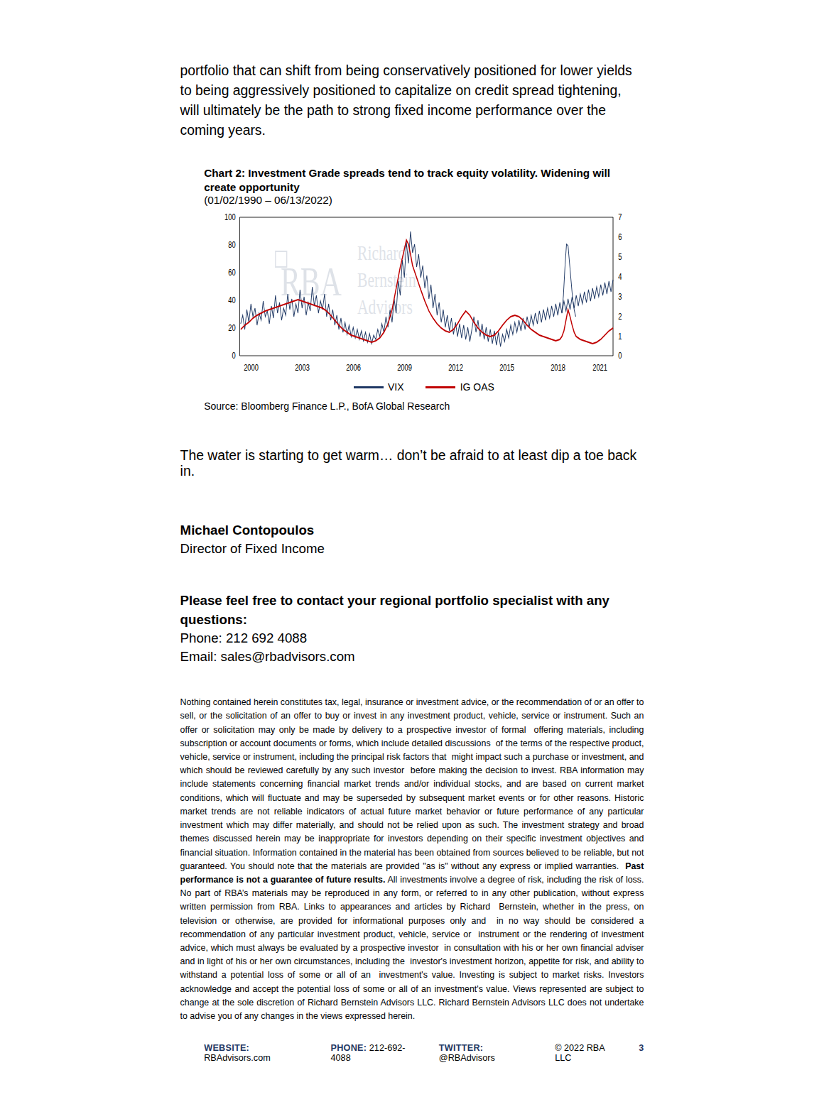portfolio that can shift from being conservatively positioned for lower yields to being aggressively positioned to capitalize on credit spread tightening, will ultimately be the path to strong fixed income performance over the coming years.
Chart 2: Investment Grade spreads tend to track equity volatility. Widening will create opportunity
(01/02/1990 – 06/13/2022)
Richard Bernstein Advisors RBA 100 80 60 40 20 0 7 6 5 4 3 2 1 0 2000 2003 2006 2009 2012 2015 2018 2021
VIX IG OAS
Source: Bloomberg Finance L.P., BofA Global Research
The water is starting to get warm… don’t be afraid to at least dip a toe back in.
Michael Contopoulos
Director of Fixed Income
Please feel free to contact your regional portfolio specialist with any questions:
Phone: 212 692 4088
Email: sales@rbadvisors.com
Nothing contained herein constitutes tax, legal, insurance or investment advice, or the recommendation of or an offer to sell, or the solicitation of an offer to buy or invest in any investment product, vehicle, service or instrument. Such an offer or solicitation may only be made by delivery to a prospective investor of formal offering materials, including subscription or account documents or forms, which include detailed discussions of the terms of the respective product, vehicle, service or instrument, including the principal risk factors that might impact such a purchase or investment, and which should be reviewed carefully by any such investor before making the decision to invest. RBA information may include statements concerning financial market trends and/or individual stocks, and are based on current market conditions, which will fluctuate and may be superseded by subsequent market events or for other reasons. Historic market trends are not reliable indicators of actual future market behavior or future performance of any particular investment which may differ materially, and should not be relied upon as such. The investment strategy and broad themes discussed herein may be inappropriate for investors depending on their specific investment objectives and financial situation. Information contained in the material has been obtained from sources believed to be reliable, but not guaranteed. You should note that the materials are provided "as is" without any express or implied warranties. Past performance is not a guarantee of future results. All investments involve a degree of risk, including the risk of loss. No part of RBA’s materials may be reproduced in any form, or referred to in any other publication, without express written permission from RBA. Links to appearances and articles by Richard Bernstein, whether in the press, on television or otherwise, are provided for informational purposes only and in no way should be considered a recommendation of any particular investment product, vehicle, service or instrument or the rendering of investment advice, which must always be evaluated by a prospective investor in consultation with his or her own financial adviser and in light of his or her own circumstances, including the investor's investment horizon, appetite for risk, and ability to withstand a potential loss of some or all of an investment's value. Investing is subject to market risks. Investors acknowledge and accept the potential loss of some or all of an investment's value. Views represented are subject to change at the sole discretion of Richard Bernstein Advisors LLC. Richard Bernstein Advisors LLC does not undertake to advise you of any changes in the views expressed herein.
WEBSITE: RBAdvisors.com PHONE: 212-692-4088 TWITTER: @RBAdvisors © 2022 RBA LLC 3